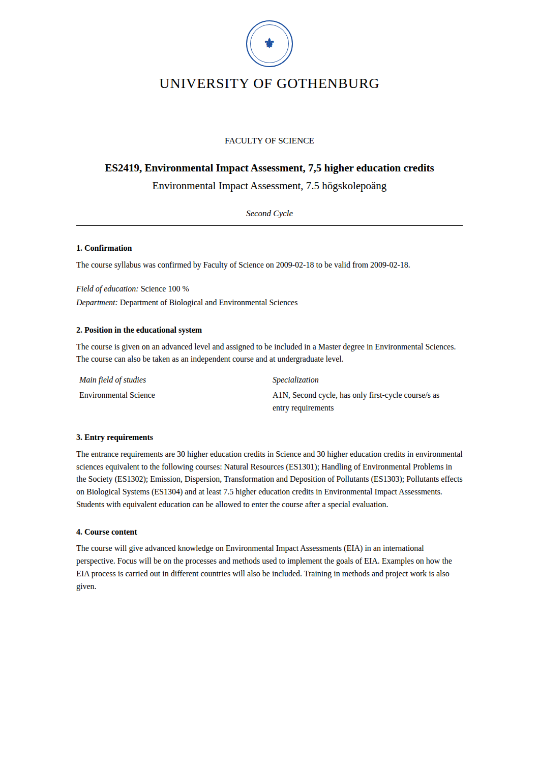⚜
UNIVERSITY OF GOTHENBURG
FACULTY OF SCIENCE
ES2419, Environmental Impact Assessment, 7,5 higher education credits
Environmental Impact Assessment, 7.5 högskolepoäng
Second Cycle
1. Confirmation
The course syllabus was confirmed by Faculty of Science on 2009-02-18 to be valid from 2009-02-18.
Field of education: Science 100 %
Department: Department of Biological and Environmental Sciences
2. Position in the educational system
The course is given on an advanced level and assigned to be included in a Master degree in Environmental Sciences. The course can also be taken as an independent course and at undergraduate level.
| Main field of studies | Specialization |
| --- | --- |
| Environmental Science | A1N, Second cycle, has only first-cycle course/s as entry requirements |
3. Entry requirements
The entrance requirements are 30 higher education credits in Science and 30 higher education credits in environmental sciences equivalent to the following courses: Natural Resources (ES1301); Handling of Environmental Problems in the Society (ES1302); Emission, Dispersion, Transformation and Deposition of Pollutants (ES1303); Pollutants effects on Biological Systems (ES1304) and at least 7.5 higher education credits in Environmental Impact Assessments. Students with equivalent education can be allowed to enter the course after a special evaluation.
4. Course content
The course will give advanced knowledge on Environmental Impact Assessments (EIA) in an international perspective. Focus will be on the processes and methods used to implement the goals of EIA. Examples on how the EIA process is carried out in different countries will also be included. Training in methods and project work is also given.